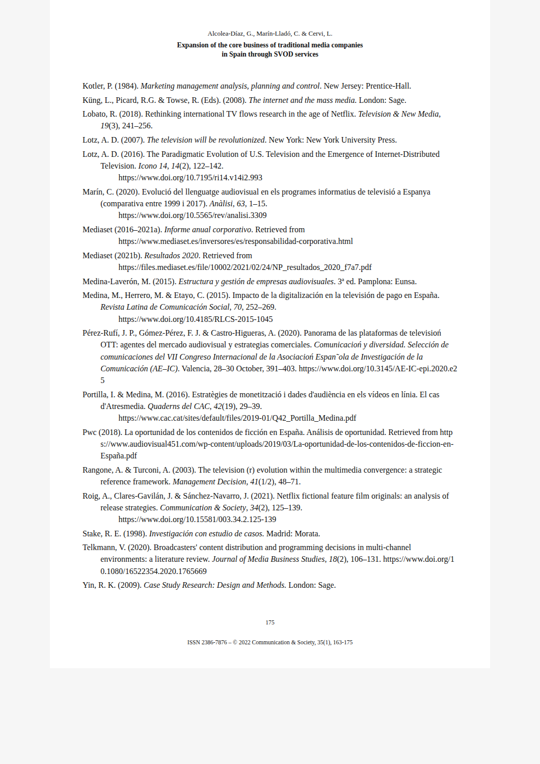Alcolea-Díaz, G., Marín-Lladó, C. & Cervi, L.
Expansion of the core business of traditional media companies
in Spain through SVOD services
Kotler, P. (1984). Marketing management analysis, planning and control. New Jersey: Prentice-Hall.
Küng, L., Picard, R.G. & Towse, R. (Eds). (2008). The internet and the mass media. London: Sage.
Lobato, R. (2018). Rethinking international TV flows research in the age of Netflix. Television & New Media, 19(3), 241–256.
Lotz, A. D. (2007). The television will be revolutionized. New York: New York University Press.
Lotz, A. D. (2016). The Paradigmatic Evolution of U.S. Television and the Emergence of Internet-Distributed Television. Icono 14, 14(2), 122–142. https://www.doi.org/10.7195/ri14.v14i2.993
Marín, C. (2020). Evolució del llenguatge audiovisual en els programes informatius de televisió a Espanya (comparativa entre 1999 i 2017). Anàlisi, 63, 1–15. https://www.doi.org/10.5565/rev/analisi.3309
Mediaset (2016–2021a). Informe anual corporativo. Retrieved from https://www.mediaset.es/inversores/es/responsabilidad-corporativa.html
Mediaset (2021b). Resultados 2020. Retrieved from https://files.mediaset.es/file/10002/2021/02/24/NP_resultados_2020_f7a7.pdf
Medina-Laverón, M. (2015). Estructura y gestión de empresas audiovisuales. 3ª ed. Pamplona: Eunsa.
Medina, M., Herrero, M. & Etayo, C. (2015). Impacto de la digitalización en la televisión de pago en España. Revista Latina de Comunicación Social, 70, 252–269. https://www.doi.org/10.4185/RLCS-2015-1045
Pérez-Rufí, J. P., Gómez-Pérez, F. J. & Castro-Higueras, A. (2020). Panorama de las plataformas de televisioń OTT: agentes del mercado audiovisual y estrategias comerciales. Comunicacioń y diversidad. Selección de comunicaciones del VII Congreso Internacional de la Asociacioń Espan˜ola de Investigación de la Comunicación (AE–IC). Valencia, 28–30 October, 391–403. https://www.doi.org/10.3145/AE-IC-epi.2020.e25
Portilla, I. & Medina, M. (2016). Estratègies de monetització i dades d'audiència en els vídeos en línia. El cas d'Atresmedia. Quaderns del CAC, 42(19), 29–39. https://www.cac.cat/sites/default/files/2019-01/Q42_Portilla_Medina.pdf
Pwc (2018). La oportunidad de los contenidos de ficción en España. Análisis de oportunidad. Retrieved from https://www.audiovisual451.com/wp-content/uploads/2019/03/La-oportunidad-de-los-contenidos-de-ficcion-en-España.pdf
Rangone, A. & Turconi, A. (2003). The television (r) evolution within the multimedia convergence: a strategic reference framework. Management Decision, 41(1/2), 48–71.
Roig, A., Clares-Gavilán, J. & Sánchez-Navarro, J. (2021). Netflix fictional feature film originals: an analysis of release strategies. Communication & Society, 34(2), 125–139. https://www.doi.org/10.15581/003.34.2.125-139
Stake, R. E. (1998). Investigación con estudio de casos. Madrid: Morata.
Telkmann, V. (2020). Broadcasters' content distribution and programming decisions in multi-channel environments: a literature review. Journal of Media Business Studies, 18(2), 106–131. https://www.doi.org/10.1080/16522354.2020.1765669
Yin, R. K. (2009). Case Study Research: Design and Methods. London: Sage.
175
ISSN 2386-7876 – © 2022 Communication & Society, 35(1), 163-175